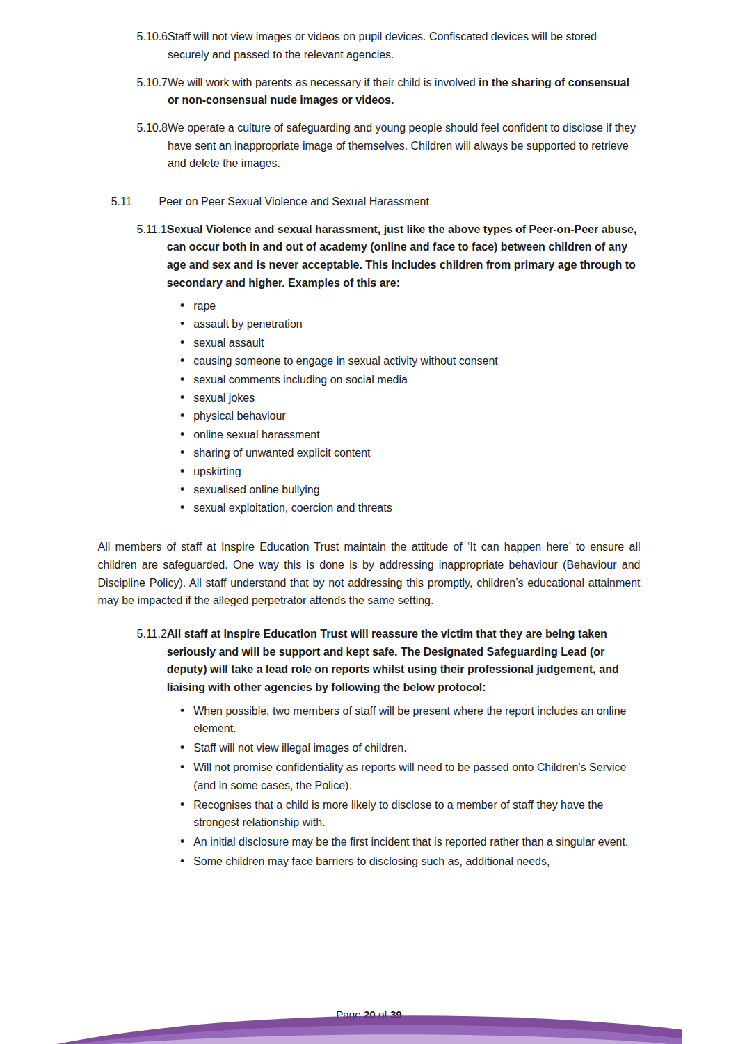5.10.6
Staff will not view images or videos on pupil devices. Confiscated devices will be stored securely and passed to the relevant agencies.
5.10.7
We will work with parents as necessary if their child is involved in the sharing of consensual or non-consensual nude images or videos.
5.10.8
We operate a culture of safeguarding and young people should feel confident to disclose if they have sent an inappropriate image of themselves. Children will always be supported to retrieve and delete the images.
5.11
Peer on Peer Sexual Violence and Sexual Harassment
5.11.1
Sexual Violence and sexual harassment, just like the above types of Peer-on-Peer abuse, can occur both in and out of academy (online and face to face) between children of any age and sex and is never acceptable. This includes children from primary age through to secondary and higher. Examples of this are:
rape
assault by penetration
sexual assault
causing someone to engage in sexual activity without consent
sexual comments including on social media
sexual jokes
physical behaviour
online sexual harassment
sharing of unwanted explicit content
upskirting
sexualised online bullying
sexual exploitation, coercion and threats
All members of staff at Inspire Education Trust maintain the attitude of ‘It can happen here’ to ensure all children are safeguarded. One way this is done is by addressing inappropriate behaviour (Behaviour and Discipline Policy). All staff understand that by not addressing this promptly, children’s educational attainment may be impacted if the alleged perpetrator attends the same setting.
5.11.2
All staff at Inspire Education Trust will reassure the victim that they are being taken seriously and will be support and kept safe. The Designated Safeguarding Lead (or deputy) will take a lead role on reports whilst using their professional judgement, and liaising with other agencies by following the below protocol:
When possible, two members of staff will be present where the report includes an online element.
Staff will not view illegal images of children.
Will not promise confidentiality as reports will need to be passed onto Children’s Service (and in some cases, the Police).
Recognises that a child is more likely to disclose to a member of staff they have the strongest relationship with.
An initial disclosure may be the first incident that is reported rather than a singular event.
Some children may face barriers to disclosing such as, additional needs,
Page 20 of 39